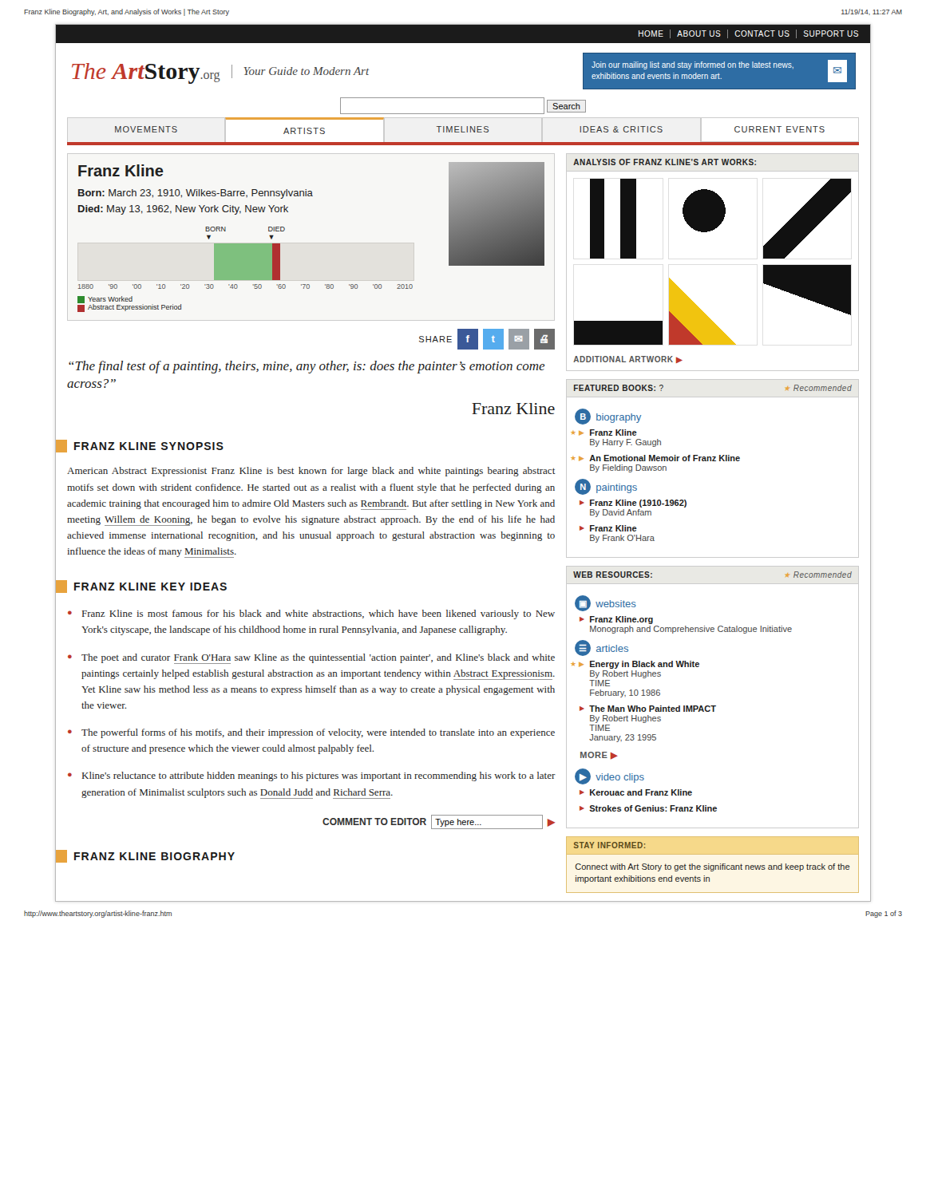Franz Kline Biography, Art, and Analysis of Works | The Art Story 11/19/14, 11:27 AM
HOME ABOUT US CONTACT US SUPPORT US
The Art Story.org
Your Guide to Modern Art
Join our mailing list and stay informed on the latest news, exhibitions and events in modern art.
✉
MOVEMENTS ARTISTS TIMELINES IDEAS & CRITICS CURRENT EVENTS
Franz Kline
Born: March 23, 1910, Wilkes-Barre, Pennsylvania
Died: May 13, 1962, New York City, New York
BORN
▼ DIED
▼
1880'90'00'10'20'30'40'50'60'70'80'90'002010
Years Worked
Abstract Expressionist Period
SHARE f t ✉ 🖨
“The final test of a painting, theirs, mine, any other, is: does the painter’s emotion come across?”
Franz Kline
FRANZ KLINE SYNOPSIS
American Abstract Expressionist Franz Kline is best known for large black and white paintings bearing abstract motifs set down with strident confidence. He started out as a realist with a fluent style that he perfected during an academic training that encouraged him to admire Old Masters such as Rembrandt. But after settling in New York and meeting Willem de Kooning, he began to evolve his signature abstract approach. By the end of his life he had achieved immense international recognition, and his unusual approach to gestural abstraction was beginning to influence the ideas of many Minimalists.
FRANZ KLINE KEY IDEAS
Franz Kline is most famous for his black and white abstractions, which have been likened variously to New York's cityscape, the landscape of his childhood home in rural Pennsylvania, and Japanese calligraphy.
The poet and curator Frank O'Hara saw Kline as the quintessential 'action painter', and Kline's black and white paintings certainly helped establish gestural abstraction as an important tendency within Abstract Expressionism. Yet Kline saw his method less as a means to express himself than as a way to create a physical engagement with the viewer.
The powerful forms of his motifs, and their impression of velocity, were intended to translate into an experience of structure and presence which the viewer could almost palpably feel.
Kline's reluctance to attribute hidden meanings to his pictures was important in recommending his work to a later generation of Minimalist sculptors such as Donald Judd and Richard Serra.
COMMENT TO EDITOR ▶
FRANZ KLINE BIOGRAPHY
ANALYSIS OF FRANZ KLINE'S ART WORKS:
ADDITIONAL ARTWORK ▶
FEATURED BOOKS: ? ★ Recommended
B biography
Franz Kline
By Harry F. Gaugh
An Emotional Memoir of Franz Kline
By Fielding Dawson
N paintings
Franz Kline (1910-1962)
By David Anfam
Franz Kline
By Frank O'Hara
WEB RESOURCES: ★ Recommended
▣ websites
Franz Kline.org
Monograph and Comprehensive Catalogue Initiative
☰ articles
Energy in Black and White
By Robert Hughes
TIME
February, 10 1986
The Man Who Painted IMPACT
By Robert Hughes
TIME
January, 23 1995
MORE ▶
▶ video clips
Kerouac and Franz Kline
Strokes of Genius: Franz Kline
STAY INFORMED:
Connect with Art Story to get the significant news and keep track of the important exhibitions end events in
http://www.theartstory.org/artist-kline-franz.htm Page 1 of 3